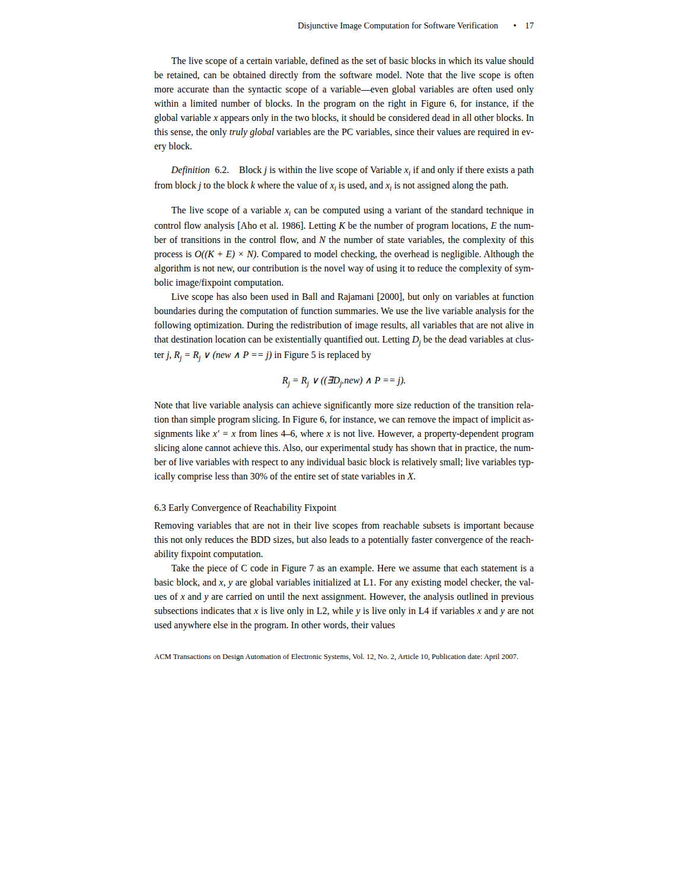Disjunctive Image Computation for Software Verification • 17
The live scope of a certain variable, defined as the set of basic blocks in which its value should be retained, can be obtained directly from the software model. Note that the live scope is often more accurate than the syntactic scope of a variable—even global variables are often used only within a limited number of blocks. In the program on the right in Figure 6, for instance, if the global variable x appears only in the two blocks, it should be considered dead in all other blocks. In this sense, the only truly global variables are the PC variables, since their values are required in every block.
Definition 6.2. Block j is within the live scope of Variable xi if and only if there exists a path from block j to the block k where the value of xi is used, and xi is not assigned along the path.
The live scope of a variable xi can be computed using a variant of the standard technique in control flow analysis [Aho et al. 1986]. Letting K be the number of program locations, E the number of transitions in the control flow, and N the number of state variables, the complexity of this process is O((K + E) × N). Compared to model checking, the overhead is negligible. Although the algorithm is not new, our contribution is the novel way of using it to reduce the complexity of symbolic image/fixpoint computation.
Live scope has also been used in Ball and Rajamani [2000], but only on variables at function boundaries during the computation of function summaries. We use the live variable analysis for the following optimization. During the redistribution of image results, all variables that are not alive in that destination location can be existentially quantified out. Letting Dj be the dead variables at cluster j, Rj = Rj ∨ (new ∧ P == j) in Figure 5 is replaced by
Rj = Rj ∨ ((∃Dj.new) ∧ P == j).
Note that live variable analysis can achieve significantly more size reduction of the transition relation than simple program slicing. In Figure 6, for instance, we can remove the impact of implicit assignments like x′ = x from lines 4–6, where x is not live. However, a property-dependent program slicing alone cannot achieve this. Also, our experimental study has shown that in practice, the number of live variables with respect to any individual basic block is relatively small; live variables typically comprise less than 30% of the entire set of state variables in X.
6.3 Early Convergence of Reachability Fixpoint
Removing variables that are not in their live scopes from reachable subsets is important because this not only reduces the BDD sizes, but also leads to a potentially faster convergence of the reachability fixpoint computation.
Take the piece of C code in Figure 7 as an example. Here we assume that each statement is a basic block, and x, y are global variables initialized at L1. For any existing model checker, the values of x and y are carried on until the next assignment. However, the analysis outlined in previous subsections indicates that x is live only in L2, while y is live only in L4 if variables x and y are not used anywhere else in the program. In other words, their values
ACM Transactions on Design Automation of Electronic Systems, Vol. 12, No. 2, Article 10, Publication date: April 2007.